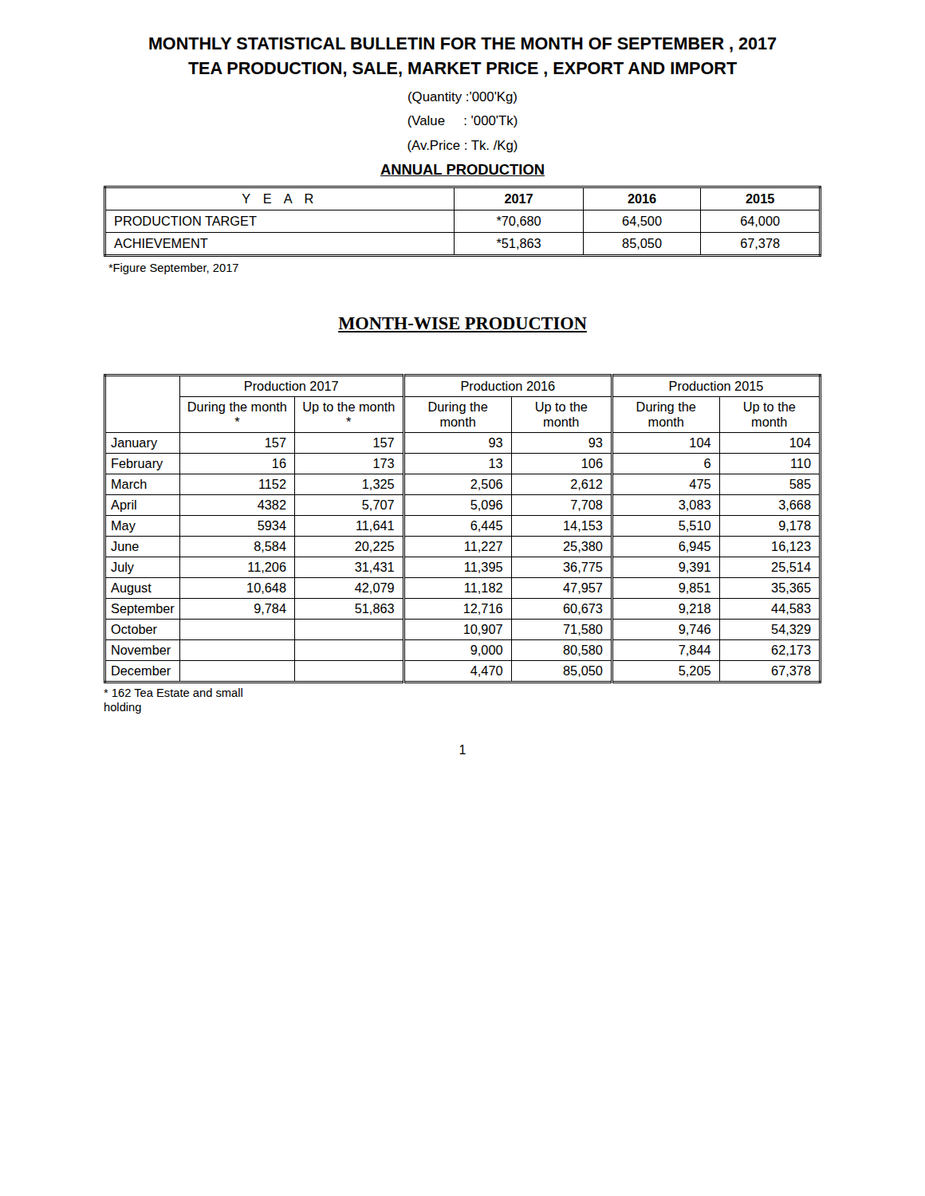MONTHLY STATISTICAL BULLETIN FOR THE MONTH OF SEPTEMBER , 2017
TEA PRODUCTION, SALE, MARKET PRICE , EXPORT AND IMPORT
(Quantity :'000'Kg)
(Value : '000'Tk)
(Av.Price : Tk. /Kg)
ANNUAL PRODUCTION
| Y E A R | 2017 | 2016 | 2015 |
| --- | --- | --- | --- |
| PRODUCTION TARGET | *70,680 | 64,500 | 64,000 |
| ACHIEVEMENT | *51,863 | 85,050 | 67,378 |
*Figure September, 2017
MONTH-WISE PRODUCTION
| | Production 2017 | Production 2016 | Production 2015 |
| --- | --- | --- | --- |
| During the month * | Up to the month * | During the month | Up to the month | During the month | Up to the month |
| January | 157 | 157 | 93 | 93 | 104 | 104 |
| February | 16 | 173 | 13 | 106 | 6 | 110 |
| March | 1152 | 1,325 | 2,506 | 2,612 | 475 | 585 |
| April | 4382 | 5,707 | 5,096 | 7,708 | 3,083 | 3,668 |
| May | 5934 | 11,641 | 6,445 | 14,153 | 5,510 | 9,178 |
| June | 8,584 | 20,225 | 11,227 | 25,380 | 6,945 | 16,123 |
| July | 11,206 | 31,431 | 11,395 | 36,775 | 9,391 | 25,514 |
| August | 10,648 | 42,079 | 11,182 | 47,957 | 9,851 | 35,365 |
| September | 9,784 | 51,863 | 12,716 | 60,673 | 9,218 | 44,583 |
| October | | | 10,907 | 71,580 | 9,746 | 54,329 |
| November | | | 9,000 | 80,580 | 7,844 | 62,173 |
| December | | | 4,470 | 85,050 | 5,205 | 67,378 |
* 162 Tea Estate and small
holding
1